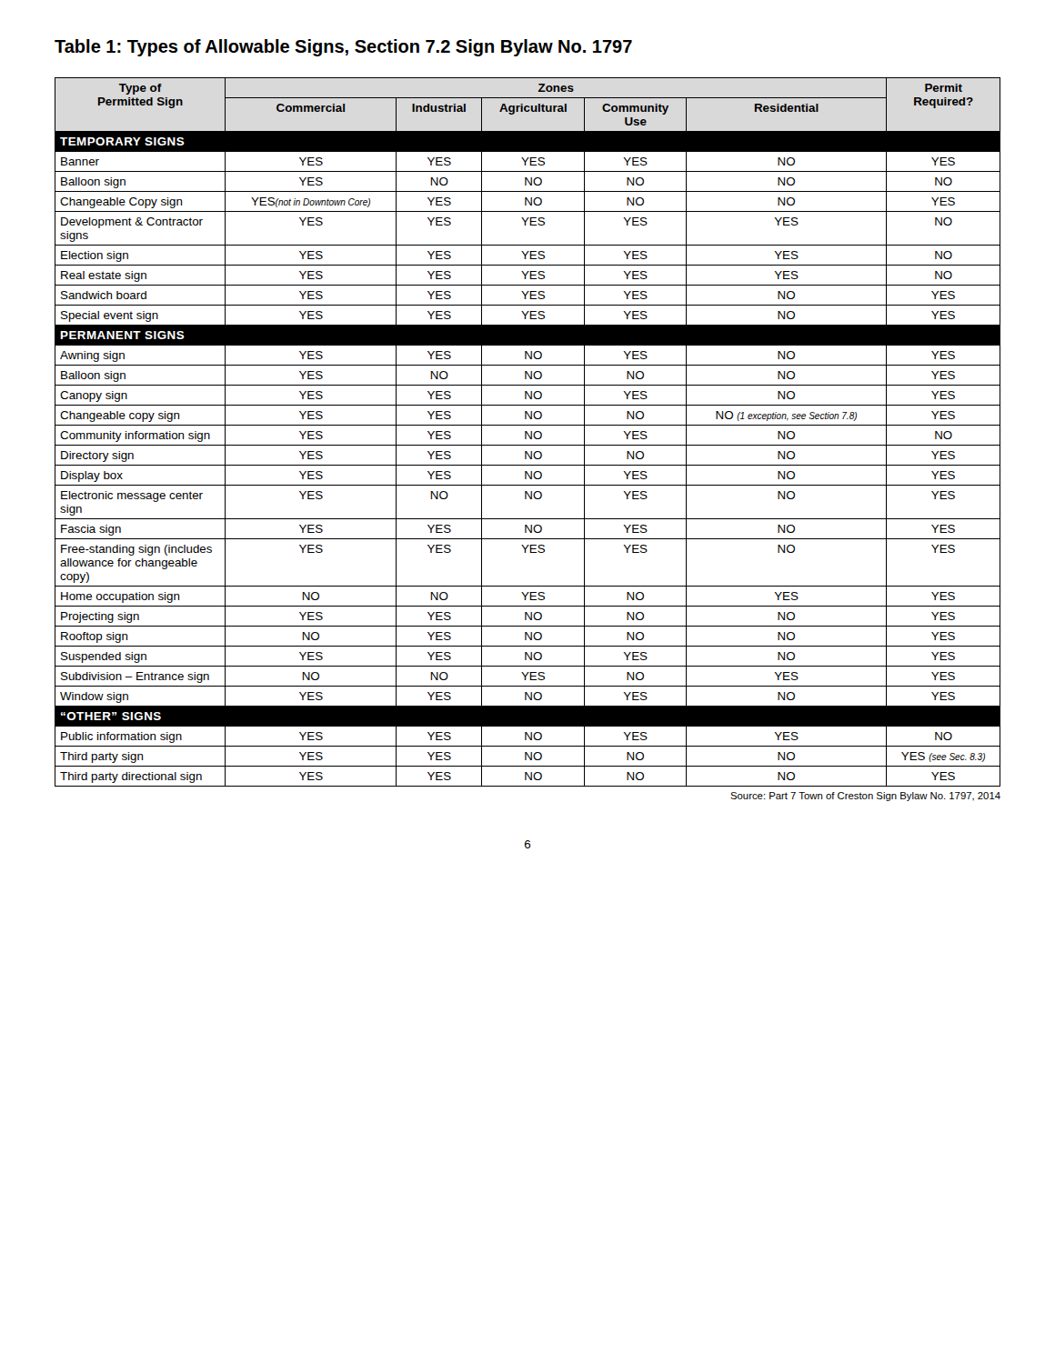Table 1: Types of Allowable Signs, Section 7.2 Sign Bylaw No. 1797
| Type of Permitted Sign | Zones | Permit Required? |
| --- | --- | --- |
| Commercial | Industrial | Agricultural | Community Use | Residential |
| TEMPORARY SIGNS |
| Banner | YES | YES | YES | YES | NO | YES |
| Balloon sign | YES | NO | NO | NO | NO | NO |
| Changeable Copy sign | YES (not in Downtown Core) | YES | NO | NO | NO | YES |
| Development & Contractor signs | YES | YES | YES | YES | YES | NO |
| Election sign | YES | YES | YES | YES | YES | NO |
| Real estate sign | YES | YES | YES | YES | YES | NO |
| Sandwich board | YES | YES | YES | YES | NO | YES |
| Special event sign | YES | YES | YES | YES | NO | YES |
| PERMANENT SIGNS |
| Awning sign | YES | YES | NO | YES | NO | YES |
| Balloon sign | YES | NO | NO | NO | NO | YES |
| Canopy sign | YES | YES | NO | YES | NO | YES |
| Changeable copy sign | YES | YES | NO | NO | NO (1 exception, see Section 7.8) | YES |
| Community information sign | YES | YES | NO | YES | NO | NO |
| Directory sign | YES | YES | NO | NO | NO | YES |
| Display box | YES | YES | NO | YES | NO | YES |
| Electronic message center sign | YES | NO | NO | YES | NO | YES |
| Fascia sign | YES | YES | NO | YES | NO | YES |
| Free-standing sign (includes allowance for changeable copy) | YES | YES | YES | YES | NO | YES |
| Home occupation sign | NO | NO | YES | NO | YES | YES |
| Projecting sign | YES | YES | NO | NO | NO | YES |
| Rooftop sign | NO | YES | NO | NO | NO | YES |
| Suspended sign | YES | YES | NO | YES | NO | YES |
| Subdivision – Entrance sign | NO | NO | YES | NO | YES | YES |
| Window sign | YES | YES | NO | YES | NO | YES |
| “OTHER” SIGNS |
| Public information sign | YES | YES | NO | YES | YES | NO |
| Third party sign | YES | YES | NO | NO | NO | YES (see Sec. 8.3) |
| Third party directional sign | YES | YES | NO | NO | NO | YES |
Source: Part 7 Town of Creston Sign Bylaw No. 1797, 2014
6